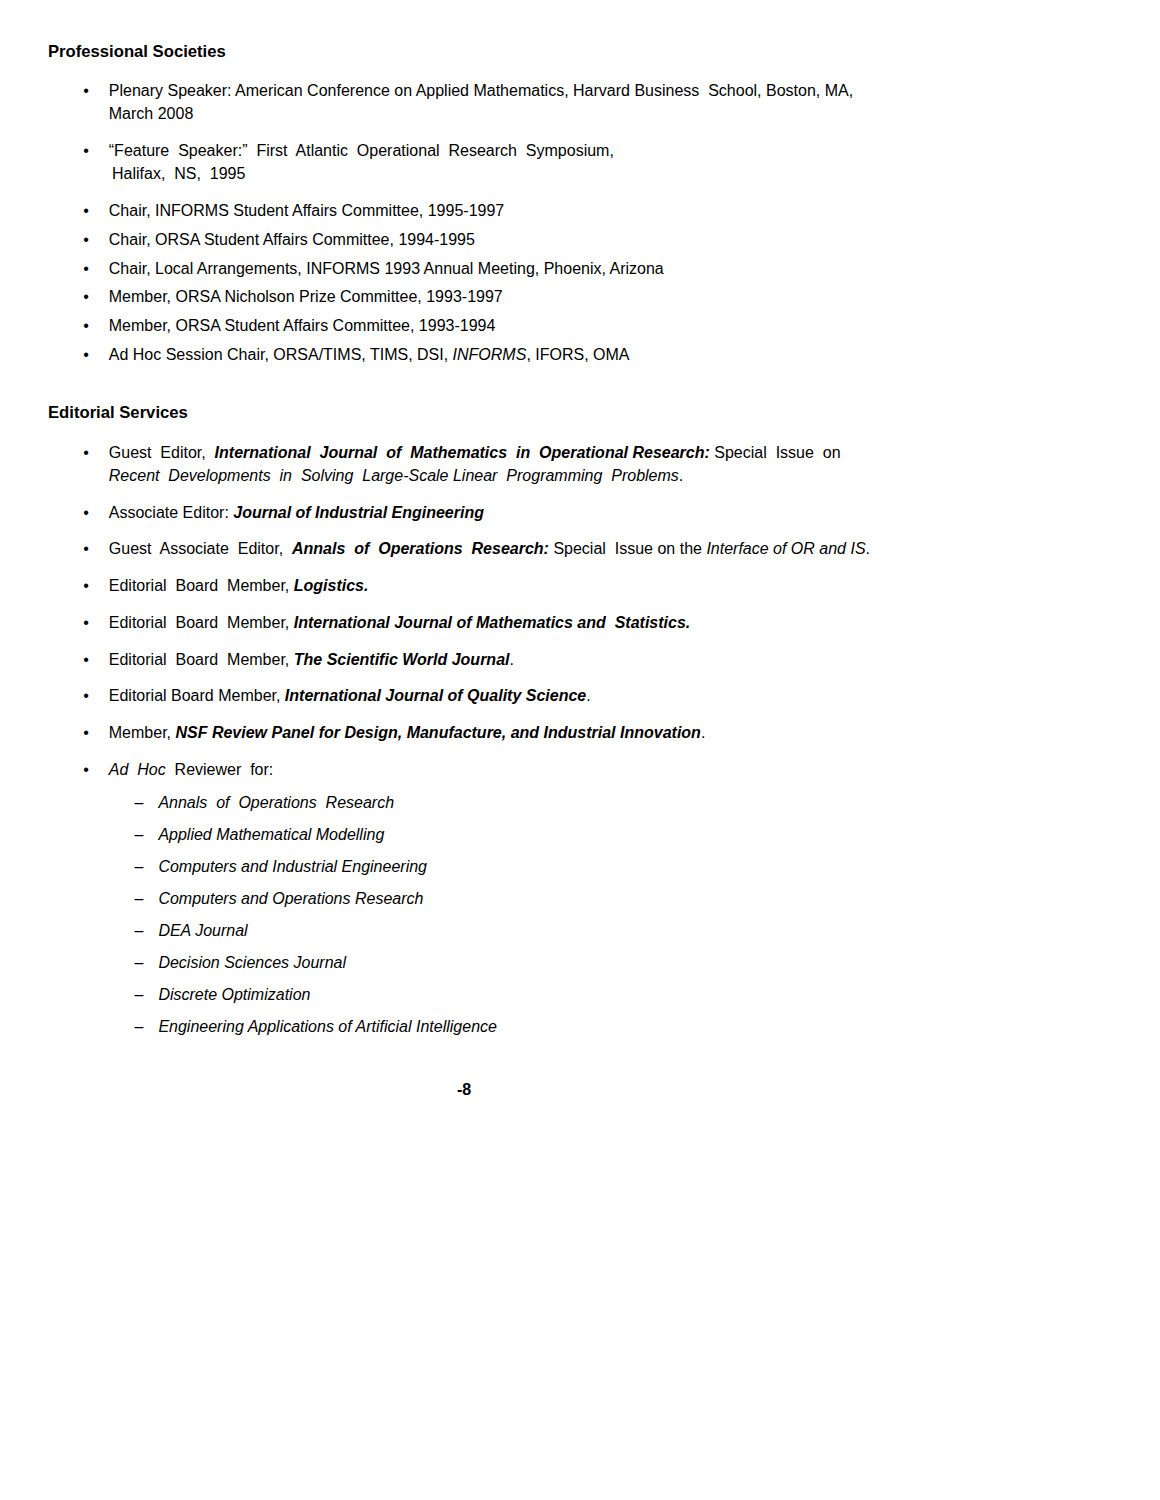Professional Societies
Plenary Speaker: American Conference on Applied Mathematics, Harvard Business School, Boston, MA, March 2008
“Feature Speaker:” First Atlantic Operational Research Symposium, Halifax, NS, 1995
Chair, INFORMS Student Affairs Committee, 1995-1997
Chair, ORSA Student Affairs Committee, 1994-1995
Chair, Local Arrangements, INFORMS 1993 Annual Meeting, Phoenix, Arizona
Member, ORSA Nicholson Prize Committee, 1993-1997
Member, ORSA Student Affairs Committee, 1993-1994
Ad Hoc Session Chair, ORSA/TIMS, TIMS, DSI, INFORMS, IFORS, OMA
Editorial Services
Guest Editor, International Journal of Mathematics in Operational Research: Special Issue on Recent Developments in Solving Large-Scale Linear Programming Problems.
Associate Editor: Journal of Industrial Engineering
Guest Associate Editor, Annals of Operations Research: Special Issue on the Interface of OR and IS.
Editorial Board Member, Logistics.
Editorial Board Member, International Journal of Mathematics and Statistics.
Editorial Board Member, The Scientific World Journal.
Editorial Board Member, International Journal of Quality Science.
Member, NSF Review Panel for Design, Manufacture, and Industrial Innovation.
Ad Hoc Reviewer for:
Annals of Operations Research
Applied Mathematical Modelling
Computers and Industrial Engineering
Computers and Operations Research
DEA Journal
Decision Sciences Journal
Discrete Optimization
Engineering Applications of Artificial Intelligence
-8